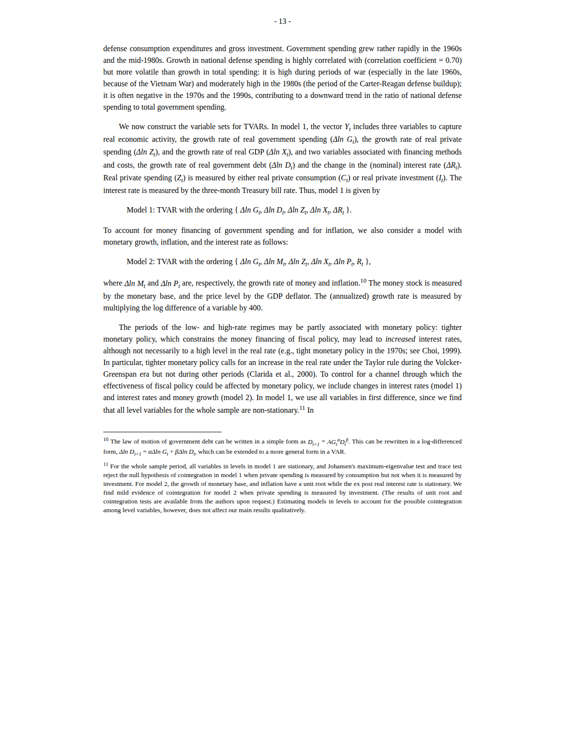- 13 -
defense consumption expenditures and gross investment. Government spending grew rather rapidly in the 1960s and the mid-1980s. Growth in national defense spending is highly correlated with (correlation coefficient = 0.70) but more volatile than growth in total spending: it is high during periods of war (especially in the late 1960s, because of the Vietnam War) and moderately high in the 1980s (the period of the Carter-Reagan defense buildup); it is often negative in the 1970s and the 1990s, contributing to a downward trend in the ratio of national defense spending to total government spending.
We now construct the variable sets for TVARs. In model 1, the vector Yt includes three variables to capture real economic activity, the growth rate of real government spending (Δln Gt), the growth rate of real private spending (Δln Zt), and the growth rate of real GDP (Δln Xt), and two variables associated with financing methods and costs, the growth rate of real government debt (Δln Dt) and the change in the (nominal) interest rate (ΔRt). Real private spending (Zt) is measured by either real private consumption (Ct) or real private investment (It). The interest rate is measured by the three-month Treasury bill rate. Thus, model 1 is given by
Model 1: TVAR with the ordering { Δln Gt, Δln Dt, Δln Zt, Δln Xt, ΔRt }.
To account for money financing of government spending and for inflation, we also consider a model with monetary growth, inflation, and the interest rate as follows:
Model 2: TVAR with the ordering { Δln Gt, Δln Mt, Δln Zt, Δln Xt, Δln Pt, Rt },
where Δln Mt and Δln Pt are, respectively, the growth rate of money and inflation.10 The money stock is measured by the monetary base, and the price level by the GDP deflator. The (annualized) growth rate is measured by multiplying the log difference of a variable by 400.
The periods of the low- and high-rate regimes may be partly associated with monetary policy: tighter monetary policy, which constrains the money financing of fiscal policy, may lead to increased interest rates, although not necessarily to a high level in the real rate (e.g., tight monetary policy in the 1970s; see Choi, 1999). In particular, tighter monetary policy calls for an increase in the real rate under the Taylor rule during the Volcker-Greenspan era but not during other periods (Clarida et al., 2000). To control for a channel through which the effectiveness of fiscal policy could be affected by monetary policy, we include changes in interest rates (model 1) and interest rates and money growth (model 2). In model 1, we use all variables in first difference, since we find that all level variables for the whole sample are non-stationary.11 In
10 The law of motion of government debt can be written in a simple form as Dt+1 = AGtαDtβ. This can be rewritten in a log-differenced form, Δln Dt+1 = αΔln Gt + βΔln Dt, which can be extended to a more general form in a VAR.
11 For the whole sample period, all variables in levels in model 1 are stationary, and Johansen's maximum-eigenvalue test and trace test reject the null hypothesis of cointegration in model 1 when private spending is measured by consumption but not when it is measured by investment. For model 2, the growth of monetary base, and inflation have a unit root while the ex post real interest rate is stationary. We find mild evidence of cointegration for model 2 when private spending is measured by investment. (The results of unit root and cointegration tests are available from the authors upon request.) Estimating models in levels to account for the possible cointegration among level variables, however, does not affect our main results qualitatively.